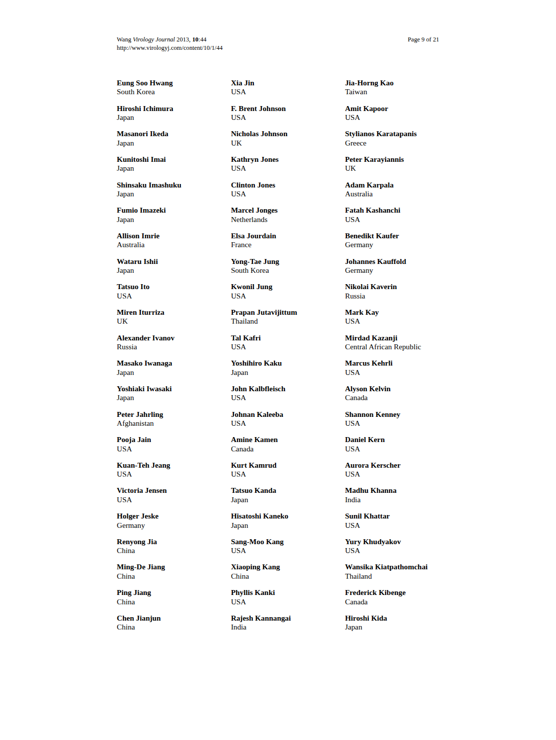Wang Virology Journal 2013, 10:44
http://www.virologyj.com/content/10/1/44
Page 9 of 21
Eung Soo Hwang
South Korea
Hiroshi Ichimura
Japan
Masanori Ikeda
Japan
Kunitoshi Imai
Japan
Shinsaku Imashuku
Japan
Fumio Imazeki
Japan
Allison Imrie
Australia
Wataru Ishii
Japan
Tatsuo Ito
USA
Miren Iturriza
UK
Alexander Ivanov
Russia
Masako Iwanaga
Japan
Yoshiaki Iwasaki
Japan
Peter Jahrling
Afghanistan
Pooja Jain
USA
Kuan-Teh Jeang
USA
Victoria Jensen
USA
Holger Jeske
Germany
Renyong Jia
China
Ming-De Jiang
China
Ping Jiang
China
Chen Jianjun
China
Xia Jin
USA
F. Brent Johnson
USA
Nicholas Johnson
UK
Kathryn Jones
USA
Clinton Jones
USA
Marcel Jonges
Netherlands
Elsa Jourdain
France
Yong-Tae Jung
South Korea
Kwonil Jung
USA
Prapan Jutavijittum
Thailand
Tal Kafri
USA
Yoshihiro Kaku
Japan
John Kalbfleisch
USA
Johnan Kaleeba
USA
Amine Kamen
Canada
Kurt Kamrud
USA
Tatsuo Kanda
Japan
Hisatoshi Kaneko
Japan
Sang-Moo Kang
USA
Xiaoping Kang
China
Phyllis Kanki
USA
Rajesh Kannangai
India
Jia-Horng Kao
Taiwan
Amit Kapoor
USA
Stylianos Karatapanis
Greece
Peter Karayiannis
UK
Adam Karpala
Australia
Fatah Kashanchi
USA
Benedikt Kaufer
Germany
Johannes Kauffold
Germany
Nikolai Kaverin
Russia
Mark Kay
USA
Mirdad Kazanji
Central African Republic
Marcus Kehrli
USA
Alyson Kelvin
Canada
Shannon Kenney
USA
Daniel Kern
USA
Aurora Kerscher
USA
Madhu Khanna
India
Sunil Khattar
USA
Yury Khudyakov
USA
Wansika Kiatpathomchai
Thailand
Frederick Kibenge
Canada
Hiroshi Kida
Japan